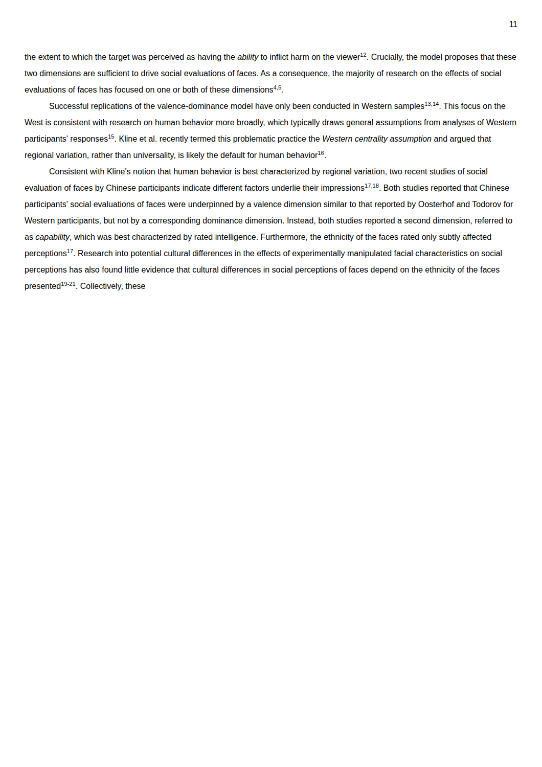11
the extent to which the target was perceived as having the ability to inflict harm on the viewer12. Crucially, the model proposes that these two dimensions are sufficient to drive social evaluations of faces. As a consequence, the majority of research on the effects of social evaluations of faces has focused on one or both of these dimensions4,5.
Successful replications of the valence-dominance model have only been conducted in Western samples13,14. This focus on the West is consistent with research on human behavior more broadly, which typically draws general assumptions from analyses of Western participants' responses15. Kline et al. recently termed this problematic practice the Western centrality assumption and argued that regional variation, rather than universality, is likely the default for human behavior16.
Consistent with Kline's notion that human behavior is best characterized by regional variation, two recent studies of social evaluation of faces by Chinese participants indicate different factors underlie their impressions17,18. Both studies reported that Chinese participants' social evaluations of faces were underpinned by a valence dimension similar to that reported by Oosterhof and Todorov for Western participants, but not by a corresponding dominance dimension. Instead, both studies reported a second dimension, referred to as capability, which was best characterized by rated intelligence. Furthermore, the ethnicity of the faces rated only subtly affected perceptions17. Research into potential cultural differences in the effects of experimentally manipulated facial characteristics on social perceptions has also found little evidence that cultural differences in social perceptions of faces depend on the ethnicity of the faces presented19-21. Collectively, these